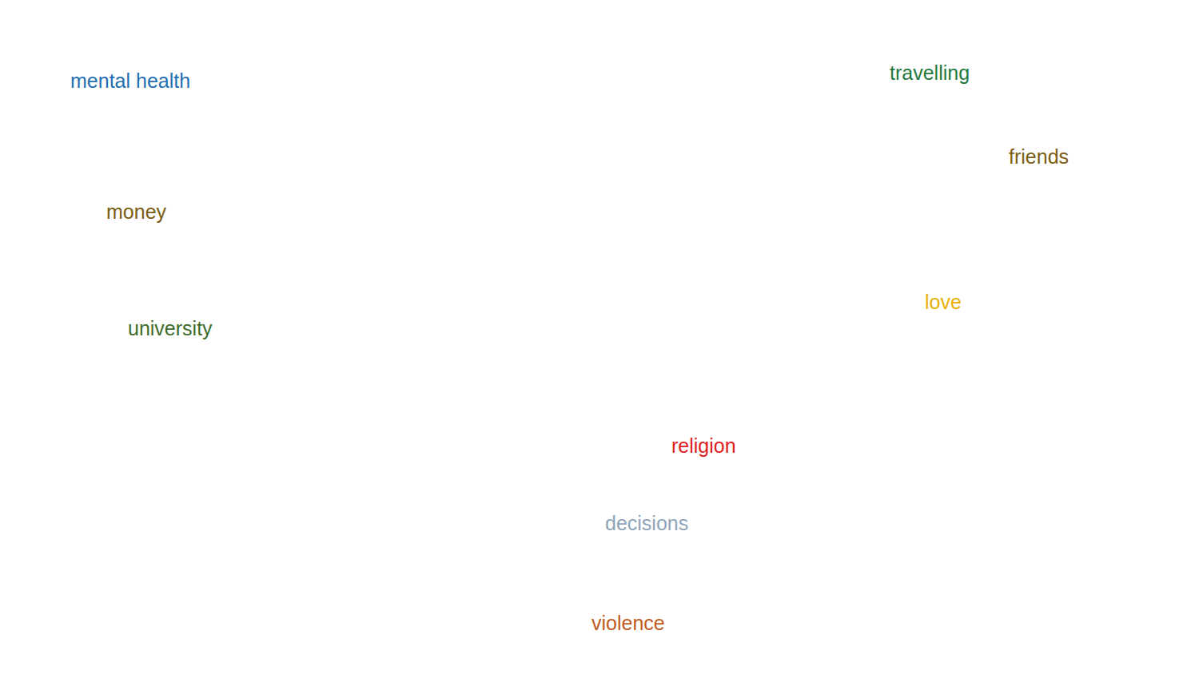mental health travelling friends money love university religion decisions violence